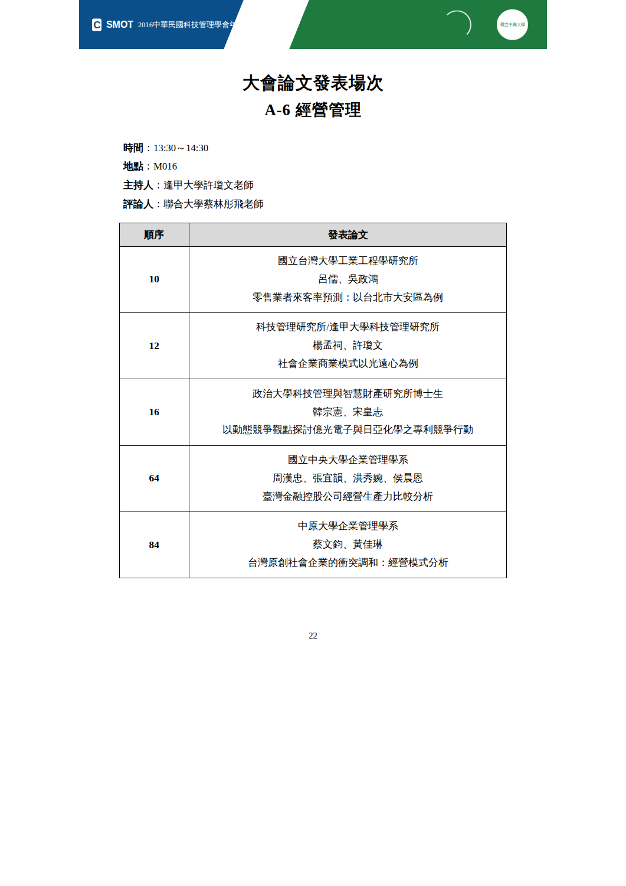CSMOT 2016中華民國科技管理學會年會暨論文研討會
國立 中興大學
大會論文發表場次
A-6 經營管理
時間：13:30～14:30
地點：M016
主持人：逢甲大學許瓊文老師
評論人：聯合大學蔡林彤飛老師
| 順序 | 發表論文 |
| --- | --- |
| 10 | 國立台灣大學工業工程學研究所 呂儒、吳政鴻 零售業者來客率預測：以台北市大安區為例 |
| 12 | 科技管理研究所/逢甲大學科技管理研究所 楊孟祠、許瓊文 社會企業商業模式以光遠心為例 |
| 16 | 政治大學科技管理與智慧財產研究所博士生 韓宗憲、宋皇志 以動態競爭觀點探討億光電子與日亞化學之專利競爭行動 |
| 64 | 國立中央大學企業管理學系 周漢忠、張宜韻、洪秀婉、侯晨恩 臺灣金融控股公司經營生產力比較分析 |
| 84 | 中原大學企業管理學系 蔡文鈞、黃佳琳 台灣原創社會企業的衝突調和：經營模式分析 |
22